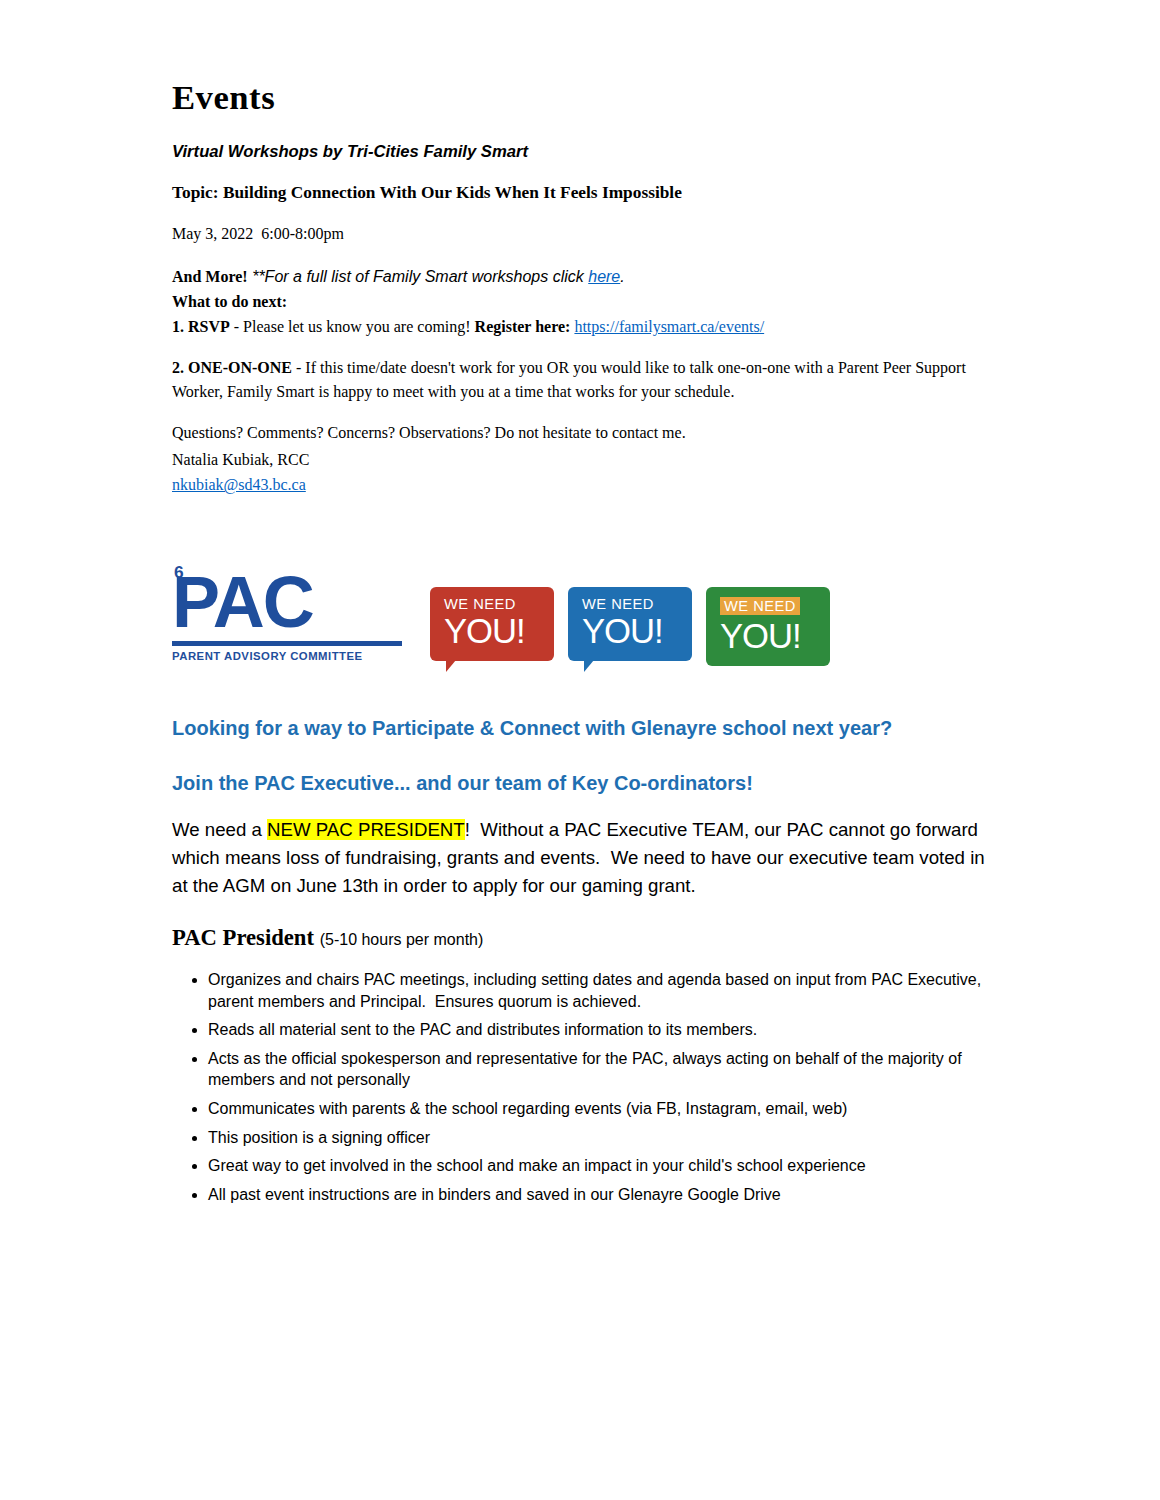Events
Virtual Workshops by Tri-Cities Family Smart
Topic: Building Connection With Our Kids When It Feels Impossible
May 3, 2022 6:00-8:00pm
And More! **For a full list of Family Smart workshops click here.
What to do next:
1. RSVP - Please let us know you are coming! Register here: https://familysmart.ca/events/
2. ONE-ON-ONE - If this time/date doesn't work for you OR you would like to talk one-on-one with a Parent Peer Support Worker, Family Smart is happy to meet with you at a time that works for your schedule.
Questions? Comments? Concerns? Observations? Do not hesitate to contact me.
Natalia Kubiak, RCC
nkubiak@sd43.bc.ca
6
PAC
PARENT ADVISORY COMMITTEE
WE NEED YOU!
WE NEED YOU!
WE NEED YOU!
Looking for a way to Participate & Connect with Glenayre school next year?
Join the PAC Executive... and our team of Key Co-ordinators!
We need a NEW PAC PRESIDENT! Without a PAC Executive TEAM, our PAC cannot go forward which means loss of fundraising, grants and events. We need to have our executive team voted in at the AGM on June 13th in order to apply for our gaming grant.
PAC President (5-10 hours per month)
Organizes and chairs PAC meetings, including setting dates and agenda based on input from PAC Executive, parent members and Principal. Ensures quorum is achieved.
Reads all material sent to the PAC and distributes information to its members.
Acts as the official spokesperson and representative for the PAC, always acting on behalf of the majority of members and not personally
Communicates with parents & the school regarding events (via FB, Instagram, email, web)
This position is a signing officer
Great way to get involved in the school and make an impact in your child's school experience
All past event instructions are in binders and saved in our Glenayre Google Drive